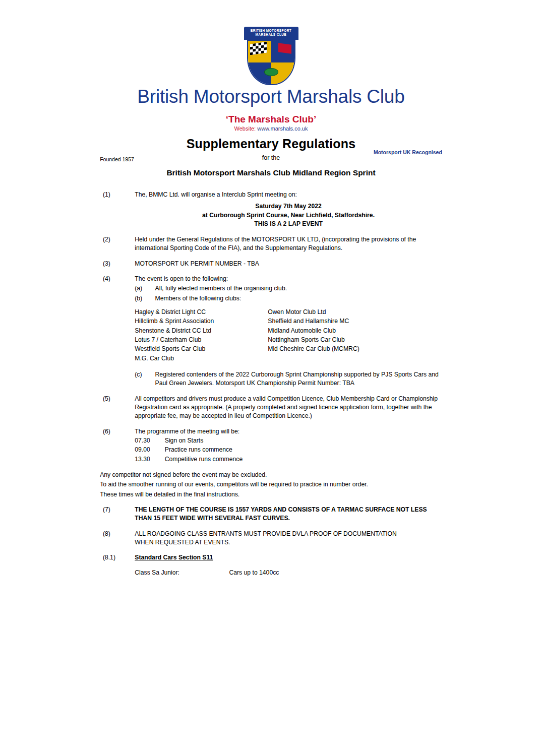BRITISH MOTORSPORT
MARSHALS CLUB
Founded 1957
Motorsport UK Recognised
British Motorsport Marshals Club
‘The Marshals Club’
Website: www.marshals.co.uk
Supplementary Regulations
for the
British Motorsport Marshals Club Midland Region Sprint
(1)
The, BMMC Ltd. will organise a Interclub Sprint meeting on:
Saturday 7th May 2022
at Curborough Sprint Course, Near Lichfield, Staffordshire.
THIS IS A 2 LAP EVENT
(2)
Held under the General Regulations of the MOTORSPORT UK LTD, (incorporating the provisions of the international Sporting Code of the FIA), and the Supplementary Regulations.
(3)
MOTORSPORT UK PERMIT NUMBER - TBA
(4)
The event is open to the following:
(a)
All, fully elected members of the organising club.
(b)
Members of the following clubs:
| Hagley & District Light CC | Owen Motor Club Ltd |
| Hillclimb & Sprint Association | Sheffield and Hallamshire MC |
| Shenstone & District CC Ltd | Midland Automobile Club |
| Lotus 7 / Caterham Club | Nottingham Sports Car Club |
| Westfield Sports Car Club | Mid Cheshire Car Club (MCMRC) |
| M.G. Car Club | |
(c)
Registered contenders of the 2022 Curborough Sprint Championship supported by PJS Sports Cars and Paul Green Jewelers. Motorsport UK Championship Permit Number: TBA
(5)
All competitors and drivers must produce a valid Competition Licence, Club Membership Card or Championship Registration card as appropriate. (A properly completed and signed licence application form, together with the appropriate fee, may be accepted in lieu of Competition Licence.)
(6)
The programme of the meeting will be:
| 07.30 | Sign on Starts |
| 09.00 | Practice runs commence |
| 13.30 | Competitive runs commence |
Any competitor not signed before the event may be excluded.
To aid the smoother running of our events, competitors will be required to practice in number order.
These times will be detailed in the final instructions.
(7)
THE LENGTH OF THE COURSE IS 1557 YARDS AND CONSISTS OF A TARMAC SURFACE NOT LESS THAN 15 FEET WIDE WITH SEVERAL FAST CURVES.
(8)
ALL ROADGOING CLASS ENTRANTS MUST PROVIDE DVLA PROOF OF DOCUMENTATION
WHEN REQUESTED AT EVENTS.
(8.1)
Standard Cars Section S11
Class Sa Junior:
Cars up to 1400cc